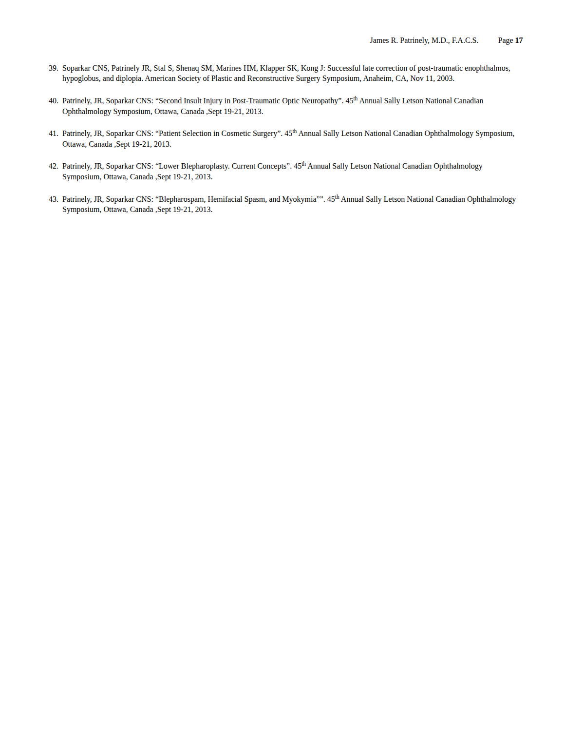James R. Patrinely, M.D., F.A.C.S. Page 17
39. Soparkar CNS, Patrinely JR, Stal S, Shenaq SM, Marines HM, Klapper SK, Kong J: Successful late correction of post-traumatic enophthalmos, hypoglobus, and diplopia. American Society of Plastic and Reconstructive Surgery Symposium, Anaheim, CA, Nov 11, 2003.
40. Patrinely, JR, Soparkar CNS: “Second Insult Injury in Post-Traumatic Optic Neuropathy”. 45th Annual Sally Letson National Canadian Ophthalmology Symposium, Ottawa, Canada ,Sept 19-21, 2013.
41. Patrinely, JR, Soparkar CNS: “Patient Selection in Cosmetic Surgery”. 45th Annual Sally Letson National Canadian Ophthalmology Symposium, Ottawa, Canada ,Sept 19-21, 2013.
42. Patrinely, JR, Soparkar CNS: “Lower Blepharoplasty. Current Concepts”. 45th Annual Sally Letson National Canadian Ophthalmology Symposium, Ottawa, Canada ,Sept 19-21, 2013.
43. Patrinely, JR, Soparkar CNS: “Blepharospam, Hemifacial Spasm, and Myokymia””. 45th Annual Sally Letson National Canadian Ophthalmology Symposium, Ottawa, Canada ,Sept 19-21, 2013.